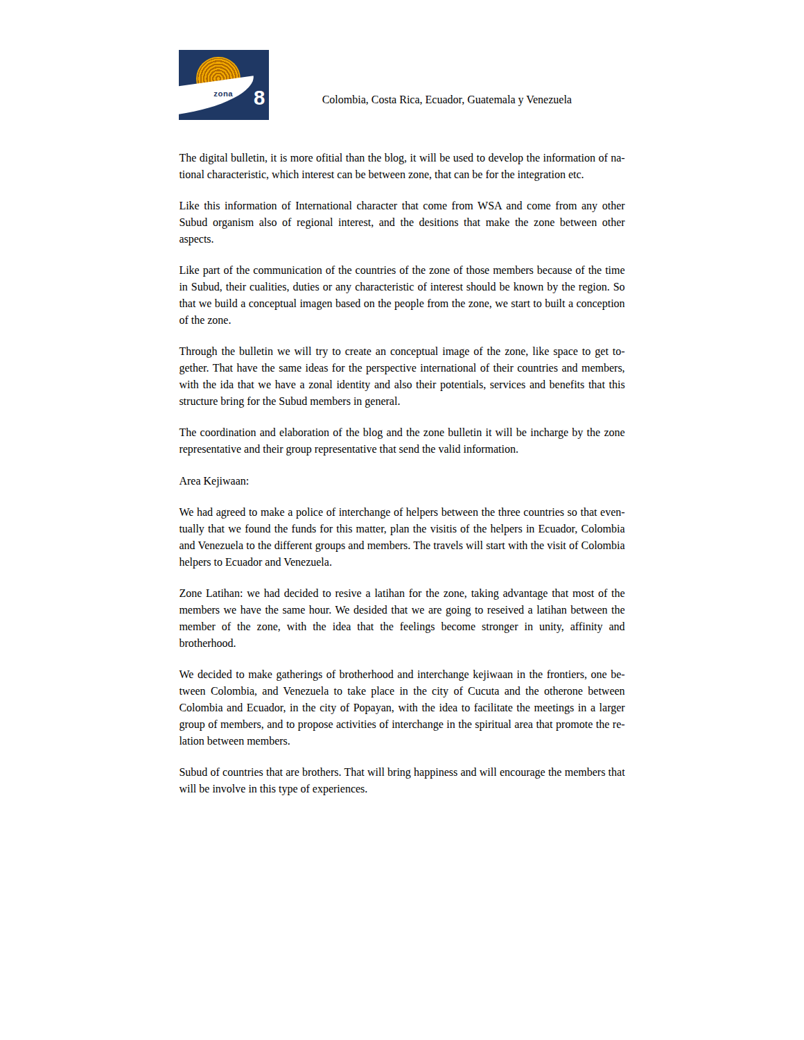zona
8
Colombia, Costa Rica, Ecuador, Guatemala y Venezuela
The digital bulletin, it is more ofitial than the blog, it will be used to develop the information of national characteristic, which interest can be between zone, that can be for the integration etc.
Like this information of International character that come from WSA and come from any other Subud organism also of regional interest, and the desitions that make the zone between other aspects.
Like part of the communication of the countries of the zone of those members because of the time in Subud, their cualities, duties or any characteristic of interest should be known by the region. So that we build a conceptual imagen based on the people from the zone, we start to built a conception of the zone.
Through the bulletin we will try to create an conceptual image of the zone, like space to get together. That have the same ideas for the perspective international of their countries and members, with the ida that we have a zonal identity and also their potentials, services and benefits that this structure bring for the Subud members in general.
The coordination and elaboration of the blog and the zone bulletin it will be incharge by the zone representative and their group representative that send the valid information.
Area Kejiwaan:
We had agreed to make a police of interchange of helpers between the three countries so that eventually that we found the funds for this matter, plan the visitis of the helpers in Ecuador, Colombia and Venezuela to the different groups and members. The travels will start with the visit of Colombia helpers to Ecuador and Venezuela.
Zone Latihan: we had decided to resive a latihan for the zone, taking advantage that most of the members we have the same hour. We desided that we are going to reseived a latihan between the member of the zone, with the idea that the feelings become stronger in unity, affinity and brotherhood.
We decided to make gatherings of brotherhood and interchange kejiwaan in the frontiers, one between Colombia, and Venezuela to take place in the city of Cucuta and the otherone between Colombia and Ecuador, in the city of Popayan, with the idea to facilitate the meetings in a larger group of members, and to propose activities of interchange in the spiritual area that promote the relation between members.
Subud of countries that are brothers. That will bring happiness and will encourage the members that will be involve in this type of experiences.